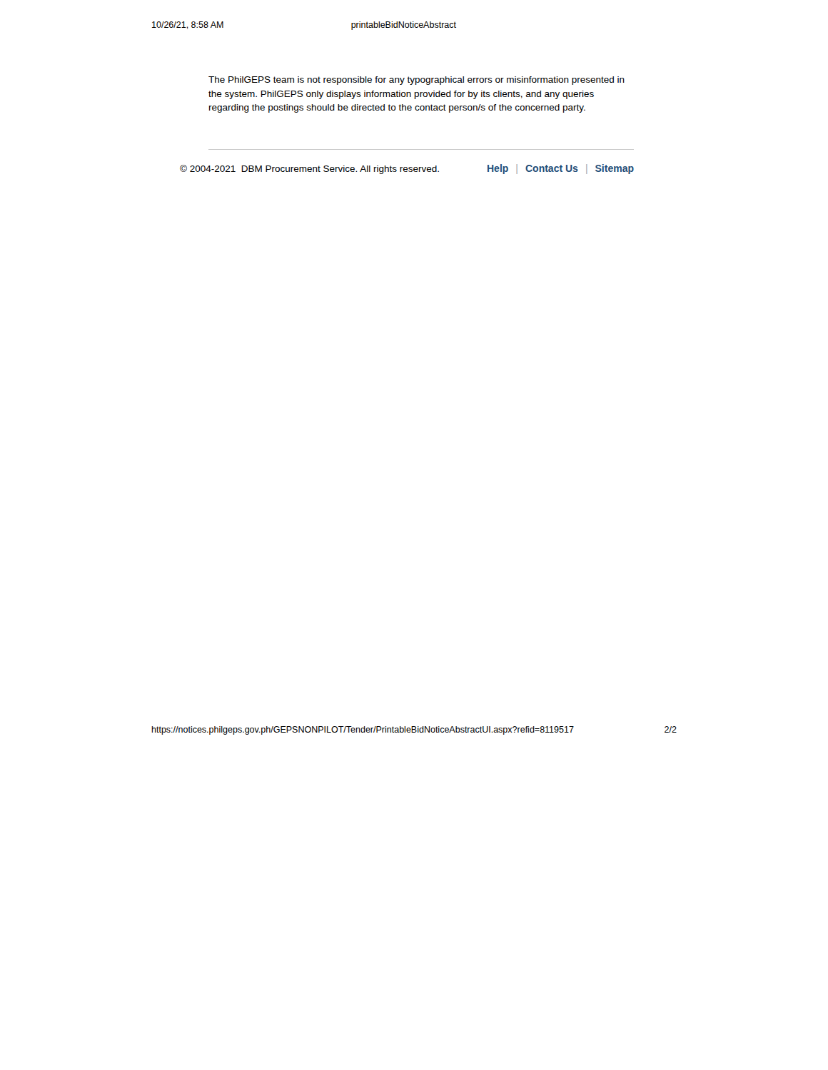10/26/21, 8:58 AM
printableBidNoticeAbstract
The PhilGEPS team is not responsible for any typographical errors or misinformation presented in the system. PhilGEPS only displays information provided for by its clients, and any queries regarding the postings should be directed to the contact person/s of the concerned party.
© 2004-2021 DBM Procurement Service. All rights reserved.
Help|Contact Us|Sitemap
https://notices.philgeps.gov.ph/GEPSNONPILOT/Tender/PrintableBidNoticeAbstractUI.aspx?refid=8119517
2/2